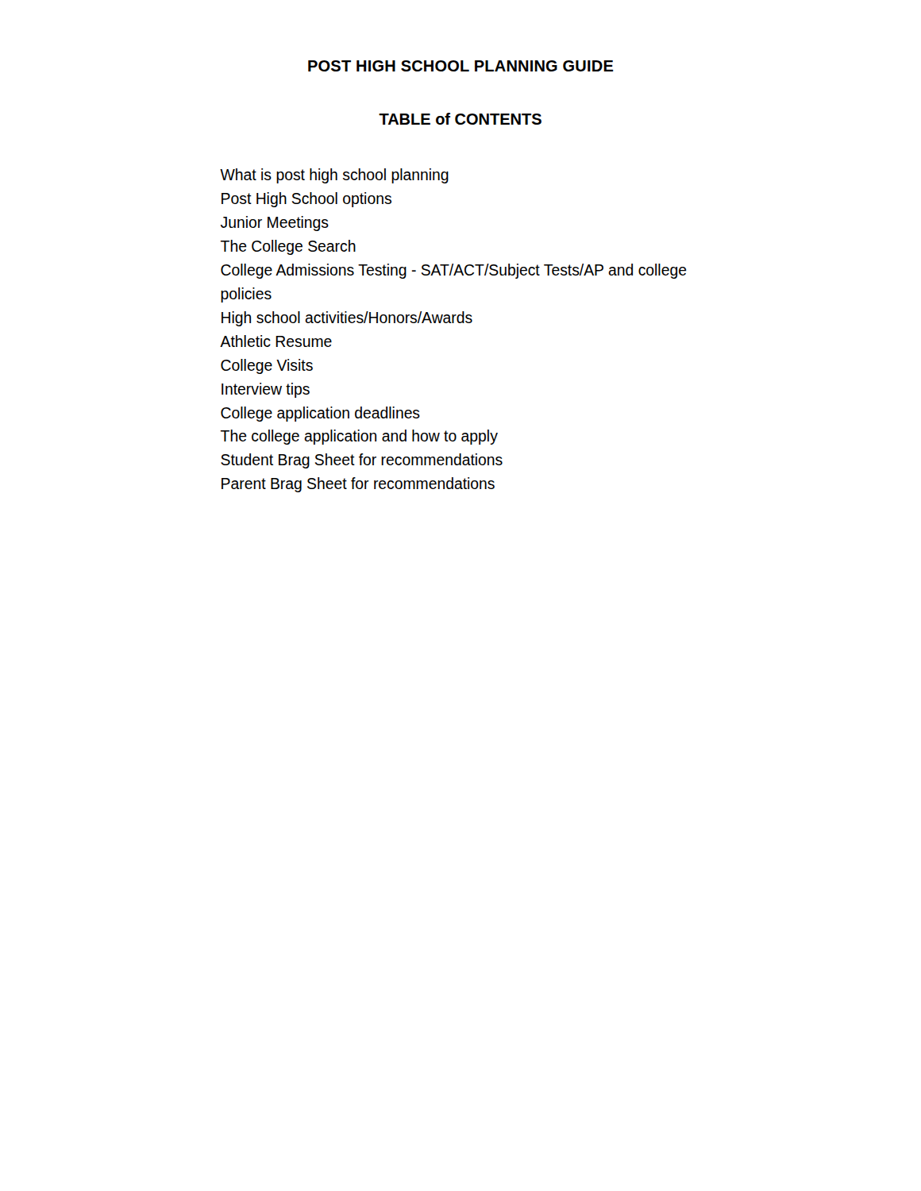POST HIGH SCHOOL PLANNING GUIDE
TABLE of CONTENTS
What is post high school planning
Post High School options
Junior Meetings
The College Search
College Admissions Testing - SAT/ACT/Subject Tests/AP and college policies
High school activities/Honors/Awards
Athletic Resume
College Visits
Interview tips
College application deadlines
The college application and how to apply
Student Brag Sheet for recommendations
Parent Brag Sheet for recommendations